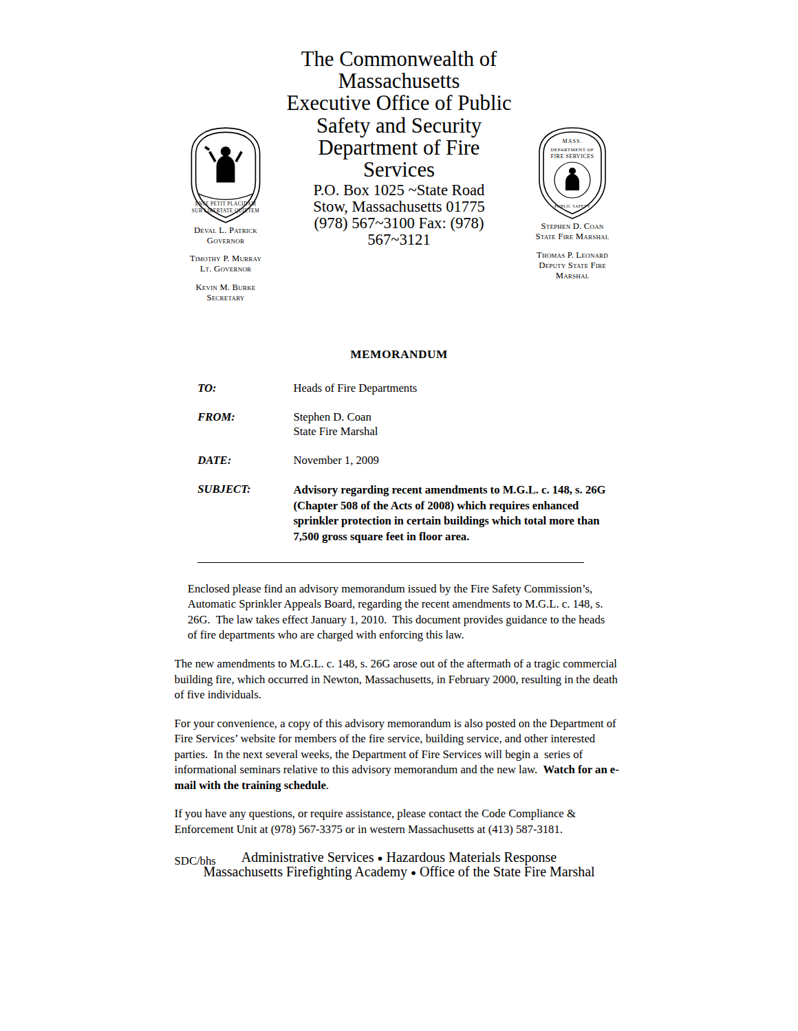Deval L. Patrick Governor
Timothy P. Murray Lt. Governor
Kevin M. Burke Secretary
The Commonwealth of Massachusetts
Executive Office of Public Safety and Security
Department of Fire Services
P.O. Box 1025 ~State Road
Stow, Massachusetts 01775
(978) 567~3100 Fax: (978) 567~3121
Stephen D. Coan State Fire Marshal
Thomas P. Leonard Deputy State Fire Marshal
MEMORANDUM
| TO: | Heads of Fire Departments |
| FROM: | Stephen D. Coan State Fire Marshal |
| DATE: | November 1, 2009 |
| SUBJECT: | Advisory regarding recent amendments to M.G.L. c. 148, s. 26G (Chapter 508 of the Acts of 2008) which requires enhanced sprinkler protection in certain buildings which total more than 7,500 gross square feet in floor area. |
Enclosed please find an advisory memorandum issued by the Fire Safety Commission’s, Automatic Sprinkler Appeals Board, regarding the recent amendments to M.G.L. c. 148, s. 26G. The law takes effect January 1, 2010. This document provides guidance to the heads of fire departments who are charged with enforcing this law.
The new amendments to M.G.L. c. 148, s. 26G arose out of the aftermath of a tragic commercial building fire, which occurred in Newton, Massachusetts, in February 2000, resulting in the death of five individuals.
For your convenience, a copy of this advisory memorandum is also posted on the Department of Fire Services’ website for members of the fire service, building service, and other interested parties. In the next several weeks, the Department of Fire Services will begin a series of informational seminars relative to this advisory memorandum and the new law. Watch for an e-mail with the training schedule.
If you have any questions, or require assistance, please contact the Code Compliance & Enforcement Unit at (978) 567-3375 or in western Massachusetts at (413) 587-3181.
SDC/bhs
Administrative Services ● Hazardous Materials Response
Massachusetts Firefighting Academy ● Office of the State Fire Marshal